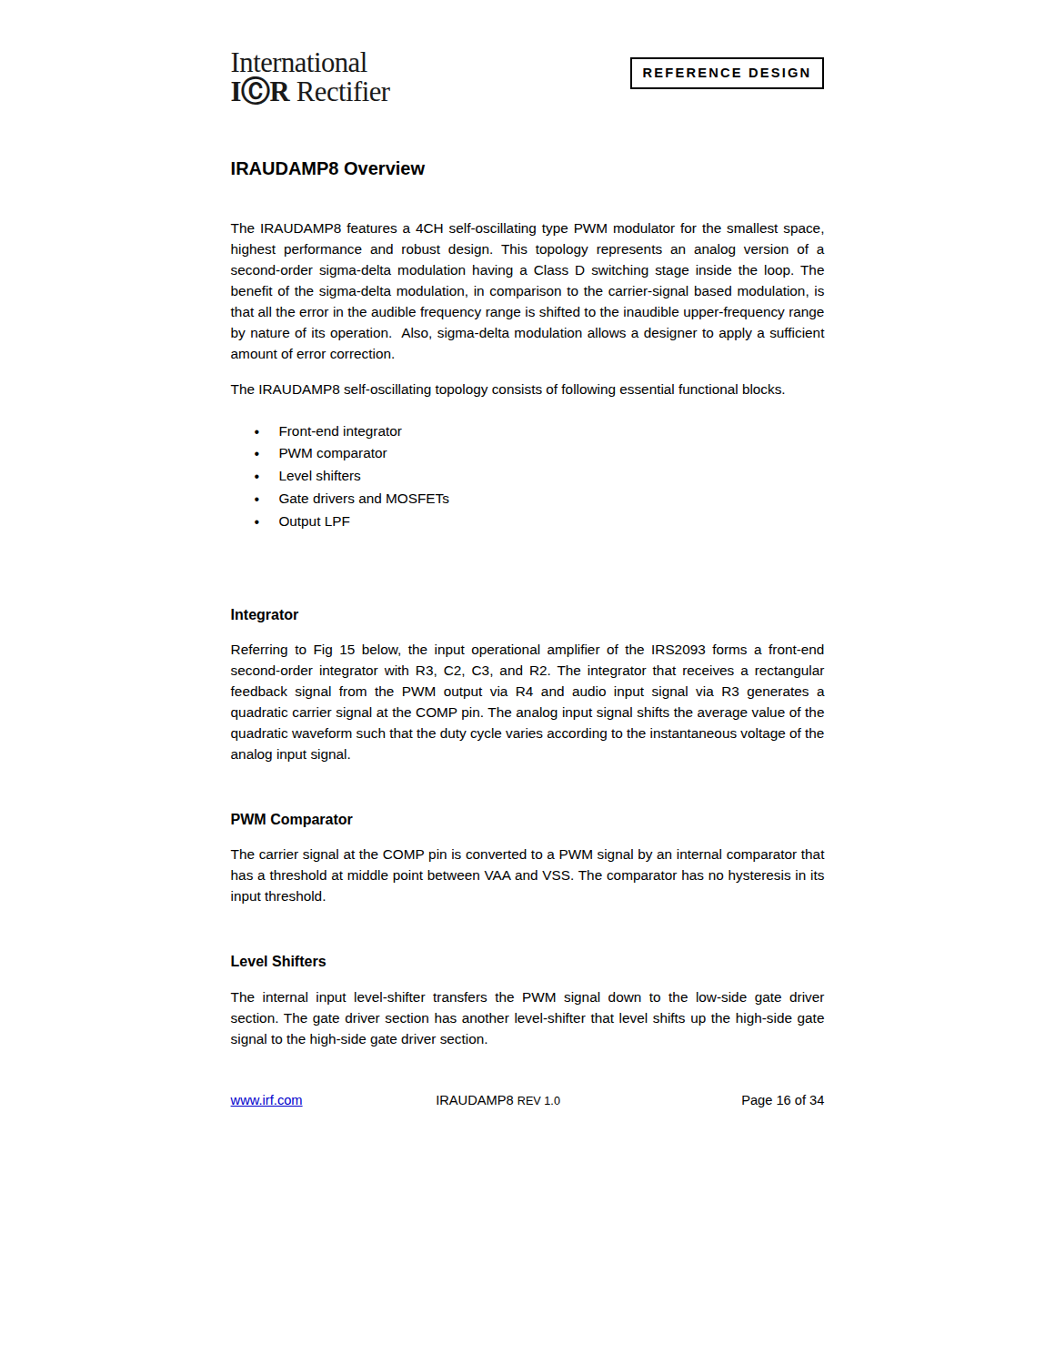International
IⒸR Rectifier
REFERENCE DESIGN
IRAUDAMP8 Overview
The IRAUDAMP8 features a 4CH self-oscillating type PWM modulator for the smallest space, highest performance and robust design. This topology represents an analog version of a second-order sigma-delta modulation having a Class D switching stage inside the loop. The benefit of the sigma-delta modulation, in comparison to the carrier-signal based modulation, is that all the error in the audible frequency range is shifted to the inaudible upper-frequency range by nature of its operation. Also, sigma-delta modulation allows a designer to apply a sufficient amount of error correction.
The IRAUDAMP8 self-oscillating topology consists of following essential functional blocks.
Front-end integrator
PWM comparator
Level shifters
Gate drivers and MOSFETs
Output LPF
Integrator
Referring to Fig 15 below, the input operational amplifier of the IRS2093 forms a front-end second-order integrator with R3, C2, C3, and R2. The integrator that receives a rectangular feedback signal from the PWM output via R4 and audio input signal via R3 generates a quadratic carrier signal at the COMP pin. The analog input signal shifts the average value of the quadratic waveform such that the duty cycle varies according to the instantaneous voltage of the analog input signal.
PWM Comparator
The carrier signal at the COMP pin is converted to a PWM signal by an internal comparator that has a threshold at middle point between VAA and VSS. The comparator has no hysteresis in its input threshold.
Level Shifters
The internal input level-shifter transfers the PWM signal down to the low-side gate driver section. The gate driver section has another level-shifter that level shifts up the high-side gate signal to the high-side gate driver section.
www.irf.com
IRAUDAMP8 REV 1.0
Page 16 of 34